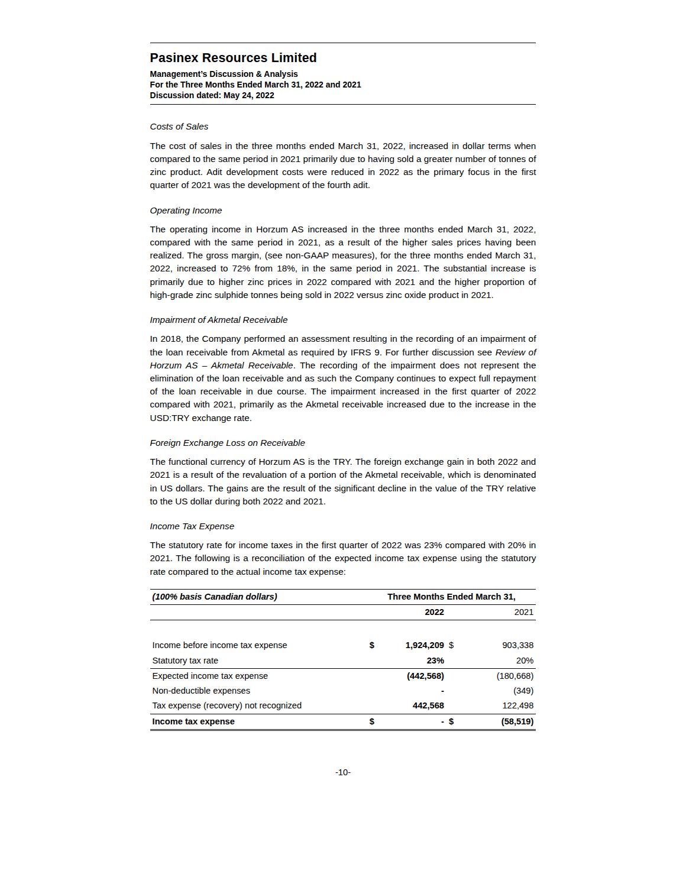Pasinex Resources Limited
Management’s Discussion & Analysis
For the Three Months Ended March 31, 2022 and 2021
Discussion dated: May 24, 2022
Costs of Sales
The cost of sales in the three months ended March 31, 2022, increased in dollar terms when compared to the same period in 2021 primarily due to having sold a greater number of tonnes of zinc product. Adit development costs were reduced in 2022 as the primary focus in the first quarter of 2021 was the development of the fourth adit.
Operating Income
The operating income in Horzum AS increased in the three months ended March 31, 2022, compared with the same period in 2021, as a result of the higher sales prices having been realized. The gross margin, (see non-GAAP measures), for the three months ended March 31, 2022, increased to 72% from 18%, in the same period in 2021. The substantial increase is primarily due to higher zinc prices in 2022 compared with 2021 and the higher proportion of high-grade zinc sulphide tonnes being sold in 2022 versus zinc oxide product in 2021.
Impairment of Akmetal Receivable
In 2018, the Company performed an assessment resulting in the recording of an impairment of the loan receivable from Akmetal as required by IFRS 9. For further discussion see Review of Horzum AS – Akmetal Receivable. The recording of the impairment does not represent the elimination of the loan receivable and as such the Company continues to expect full repayment of the loan receivable in due course. The impairment increased in the first quarter of 2022 compared with 2021, primarily as the Akmetal receivable increased due to the increase in the USD:TRY exchange rate.
Foreign Exchange Loss on Receivable
The functional currency of Horzum AS is the TRY. The foreign exchange gain in both 2022 and 2021 is a result of the revaluation of a portion of the Akmetal receivable, which is denominated in US dollars. The gains are the result of the significant decline in the value of the TRY relative to the US dollar during both 2022 and 2021.
Income Tax Expense
The statutory rate for income taxes in the first quarter of 2022 was 23% compared with 20% in 2021. The following is a reconciliation of the expected income tax expense using the statutory rate compared to the actual income tax expense:
| (100% basis Canadian dollars) | Three Months Ended March 31, |
| | 2022 | | 2021 |
| Income before income tax expense | $ | 1,924,209 | $ | | 903,338 |
| Statutory tax rate | | 23% | | | 20% |
| Expected income tax expense | | (442,568) | | | (180,668) |
| Non-deductible expenses | | - | | | (349) |
| Tax expense (recovery) not recognized | | 442,568 | | | 122,498 |
| Income tax expense | $ | - | $ | | (58,519) |
-10-